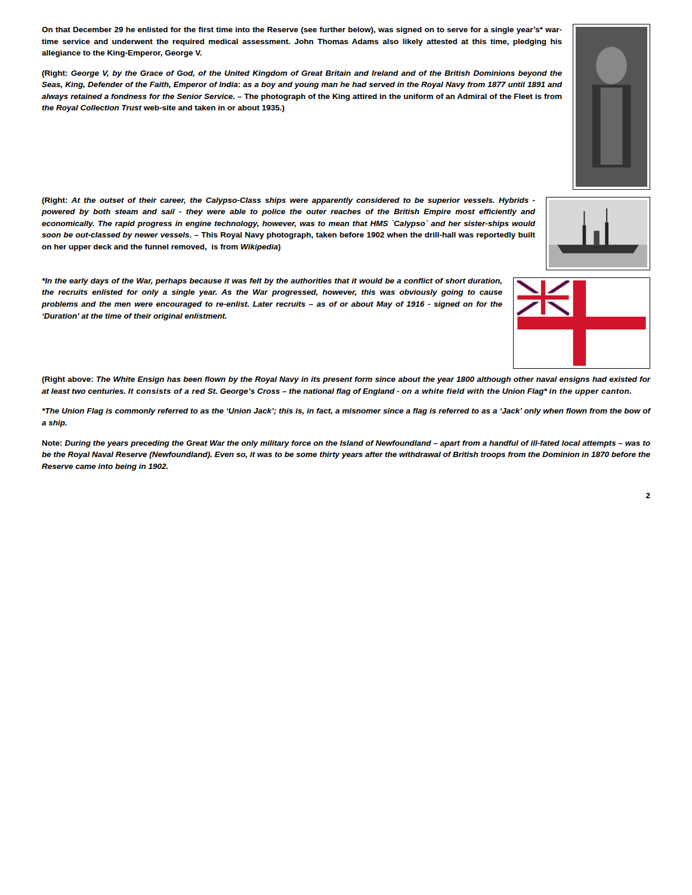On that December 29 he enlisted for the first time into the Reserve (see further below), was signed on to serve for a single year’s* war-time service and underwent the required medical assessment. John Thomas Adams also likely attested at this time, pledging his allegiance to the King-Emperor, George V.
(Right: George V, by the Grace of God, of the United Kingdom of Great Britain and Ireland and of the British Dominions beyond the Seas, King, Defender of the Faith, Emperor of India: as a boy and young man he had served in the Royal Navy from 1877 until 1891 and always retained a fondness for the Senior Service. – The photograph of the King attired in the uniform of an Admiral of the Fleet is from the Royal Collection Trust web-site and taken in or about 1935.)
(Right: At the outset of their career, the Calypso-Class ships were apparently considered to be superior vessels. Hybrids - powered by both steam and sail - they were able to police the outer reaches of the British Empire most efficiently and economically. The rapid progress in engine technology, however, was to mean that HMS `Calypso` and her sister-ships would soon be out-classed by newer vessels. – This Royal Navy photograph, taken before 1902 when the drill-hall was reportedly built on her upper deck and the funnel removed, is from Wikipedia)
*In the early days of the War, perhaps because it was felt by the authorities that it would be a conflict of short duration, the recruits enlisted for only a single year. As the War progressed, however, this was obviously going to cause problems and the men were encouraged to re-enlist. Later recruits – as of or about May of 1916 - signed on for the ‘Duration’ at the time of their original enlistment.
(Right above: The White Ensign has been flown by the Royal Navy in its present form since about the year 1800 although other naval ensigns had existed for at least two centuries. It consists of a red St. George’s Cross – the national flag of England - on a white field with the Union Flag* in the upper canton.
*The Union Flag is commonly referred to as the ‘Union Jack’; this is, in fact, a misnomer since a flag is referred to as a ‘Jack’ only when flown from the bow of a ship.
Note: During the years preceding the Great War the only military force on the Island of Newfoundland – apart from a handful of ill-fated local attempts – was to be the Royal Naval Reserve (Newfoundland). Even so, it was to be some thirty years after the withdrawal of British troops from the Dominion in 1870 before the Reserve came into being in 1902.
2